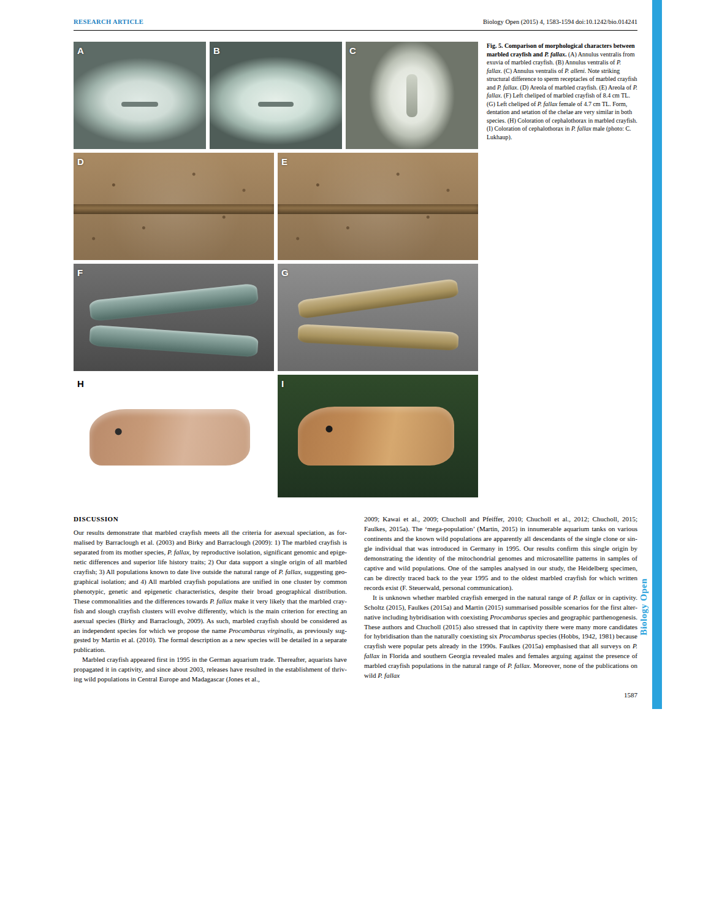Biology Open
RESEARCH ARTICLE
Biology Open (2015) 4, 1583-1594 doi:10.1242/bio.014241
A
B
C
D
E
F
G
H
I
Fig. 5. Comparison of morphological characters between marbled crayfish and P. fallax. (A) Annulus ventralis from exuvia of marbled crayfish. (B) Annulus ventralis of P. fallax. (C) Annulus ventralis of P. alleni. Note striking structural difference to sperm receptacles of marbled crayfish and P. fallax. (D) Areola of marbled crayfish. (E) Areola of P. fallax. (F) Left cheliped of marbled crayfish of 8.4 cm TL. (G) Left cheliped of P. fallax female of 4.7 cm TL. Form, dentation and setation of the chelae are very similar in both species. (H) Coloration of cephalothorax in marbled crayfish. (I) Coloration of cephalothorax in P. fallax male (photo: C. Lukhaup).
DISCUSSION
Our results demonstrate that marbled crayfish meets all the criteria for asexual speciation, as formalised by Barraclough et al. (2003) and Birky and Barraclough (2009): 1) The marbled crayfish is separated from its mother species, P. fallax, by reproductive isolation, significant genomic and epigenetic differences and superior life history traits; 2) Our data support a single origin of all marbled crayfish; 3) All populations known to date live outside the natural range of P. fallax, suggesting geographical isolation; and 4) All marbled crayfish populations are unified in one cluster by common phenotypic, genetic and epigenetic characteristics, despite their broad geographical distribution. These commonalities and the differences towards P. fallax make it very likely that the marbled crayfish and slough crayfish clusters will evolve differently, which is the main criterion for erecting an asexual species (Birky and Barraclough, 2009). As such, marbled crayfish should be considered as an independent species for which we propose the name Procambarus virginalis, as previously suggested by Martin et al. (2010). The formal description as a new species will be detailed in a separate publication.
Marbled crayfish appeared first in 1995 in the German aquarium trade. Thereafter, aquarists have propagated it in captivity, and since about 2003, releases have resulted in the establishment of thriving wild populations in Central Europe and Madagascar (Jones et al.,
2009; Kawai et al., 2009; Chucholl and Pfeiffer, 2010; Chucholl et al., 2012; Chucholl, 2015; Faulkes, 2015a). The ‘mega-population’ (Martin, 2015) in innumerable aquarium tanks on various continents and the known wild populations are apparently all descendants of the single clone or single individual that was introduced in Germany in 1995. Our results confirm this single origin by demonstrating the identity of the mitochondrial genomes and microsatellite patterns in samples of captive and wild populations. One of the samples analysed in our study, the Heidelberg specimen, can be directly traced back to the year 1995 and to the oldest marbled crayfish for which written records exist (F. Steuerwald, personal communication).
It is unknown whether marbled crayfish emerged in the natural range of P. fallax or in captivity. Scholtz (2015), Faulkes (2015a) and Martin (2015) summarised possible scenarios for the first alternative including hybridisation with coexisting Procambarus species and geographic parthenogenesis. These authors and Chucholl (2015) also stressed that in captivity there were many more candidates for hybridisation than the naturally coexisting six Procambarus species (Hobbs, 1942, 1981) because crayfish were popular pets already in the 1990s. Faulkes (2015a) emphasised that all surveys on P. fallax in Florida and southern Georgia revealed males and females arguing against the presence of marbled crayfish populations in the natural range of P. fallax. Moreover, none of the publications on wild P. fallax
1587